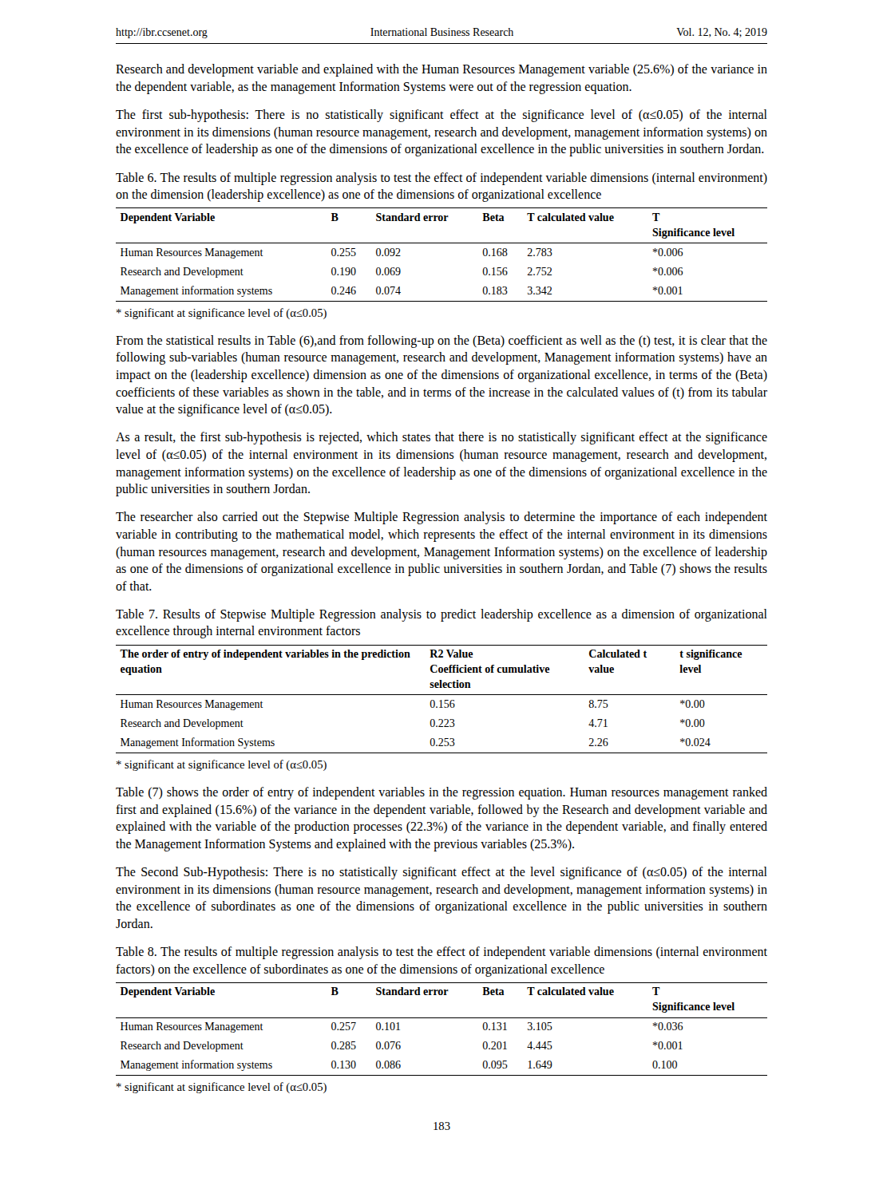http://ibr.ccsenet.org International Business Research Vol. 12, No. 4; 2019
Research and development variable and explained with the Human Resources Management variable (25.6%) of the variance in the dependent variable, as the management Information Systems were out of the regression equation.
The first sub-hypothesis: There is no statistically significant effect at the significance level of (α≤0.05) of the internal environment in its dimensions (human resource management, research and development, management information systems) on the excellence of leadership as one of the dimensions of organizational excellence in the public universities in southern Jordan.
Table 6. The results of multiple regression analysis to test the effect of independent variable dimensions (internal environment) on the dimension (leadership excellence) as one of the dimensions of organizational excellence
| Dependent Variable | B | Standard error | Beta | T calculated value | T Significance level |
| --- | --- | --- | --- | --- | --- |
| Human Resources Management | 0.255 | 0.092 | 0.168 | 2.783 | *0.006 |
| Research and Development | 0.190 | 0.069 | 0.156 | 2.752 | *0.006 |
| Management information systems | 0.246 | 0.074 | 0.183 | 3.342 | *0.001 |
* significant at significance level of (α≤0.05)
From the statistical results in Table (6),and from following-up on the (Beta) coefficient as well as the (t) test, it is clear that the following sub-variables (human resource management, research and development, Management information systems) have an impact on the (leadership excellence) dimension as one of the dimensions of organizational excellence, in terms of the (Beta) coefficients of these variables as shown in the table, and in terms of the increase in the calculated values of (t) from its tabular value at the significance level of (α≤0.05).
As a result, the first sub-hypothesis is rejected, which states that there is no statistically significant effect at the significance level of (α≤0.05) of the internal environment in its dimensions (human resource management, research and development, management information systems) on the excellence of leadership as one of the dimensions of organizational excellence in the public universities in southern Jordan.
The researcher also carried out the Stepwise Multiple Regression analysis to determine the importance of each independent variable in contributing to the mathematical model, which represents the effect of the internal environment in its dimensions (human resources management, research and development, Management Information systems) on the excellence of leadership as one of the dimensions of organizational excellence in public universities in southern Jordan, and Table (7) shows the results of that.
Table 7. Results of Stepwise Multiple Regression analysis to predict leadership excellence as a dimension of organizational excellence through internal environment factors
| The order of entry of independent variables in the prediction equation | R2 Value Coefficient of cumulative selection | Calculated t value | t significance level |
| --- | --- | --- | --- |
| Human Resources Management | 0.156 | 8.75 | *0.00 |
| Research and Development | 0.223 | 4.71 | *0.00 |
| Management Information Systems | 0.253 | 2.26 | *0.024 |
* significant at significance level of (α≤0.05)
Table (7) shows the order of entry of independent variables in the regression equation. Human resources management ranked first and explained (15.6%) of the variance in the dependent variable, followed by the Research and development variable and explained with the variable of the production processes (22.3%) of the variance in the dependent variable, and finally entered the Management Information Systems and explained with the previous variables (25.3%).
The Second Sub-Hypothesis: There is no statistically significant effect at the level significance of (α≤0.05) of the internal environment in its dimensions (human resource management, research and development, management information systems) in the excellence of subordinates as one of the dimensions of organizational excellence in the public universities in southern Jordan.
Table 8. The results of multiple regression analysis to test the effect of independent variable dimensions (internal environment factors) on the excellence of subordinates as one of the dimensions of organizational excellence
| Dependent Variable | B | Standard error | Beta | T calculated value | T Significance level |
| --- | --- | --- | --- | --- | --- |
| Human Resources Management | 0.257 | 0.101 | 0.131 | 3.105 | *0.036 |
| Research and Development | 0.285 | 0.076 | 0.201 | 4.445 | *0.001 |
| Management information systems | 0.130 | 0.086 | 0.095 | 1.649 | 0.100 |
* significant at significance level of (α≤0.05)
183